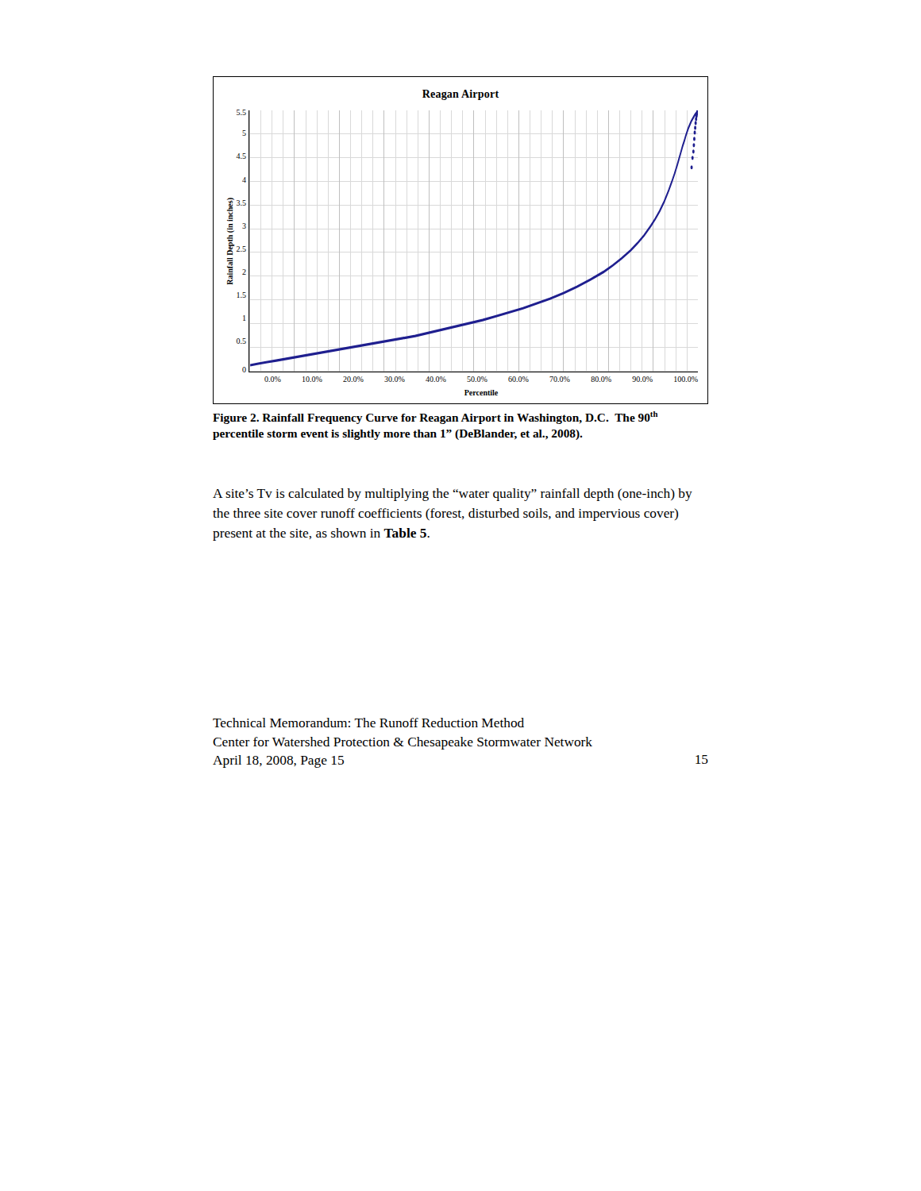Reagan Airport
Rainfall Depth (in inches)
5.5 5 4.5 4 3.5 3 2.5 2 1.5 1 0.5 0
0.0% 10.0% 20.0% 30.0% 40.0% 50.0% 60.0% 70.0% 80.0% 90.0% 100.0%
Percentile
Figure 2. Rainfall Frequency Curve for Reagan Airport in Washington, D.C. The 90th percentile storm event is slightly more than 1” (DeBlander, et al., 2008).
A site’s Tv is calculated by multiplying the “water quality” rainfall depth (one-inch) by the three site cover runoff coefficients (forest, disturbed soils, and impervious cover) present at the site, as shown in Table 5.
Technical Memorandum: The Runoff Reduction Method
Center for Watershed Protection & Chesapeake Stormwater Network
April 18, 2008, Page 15
15